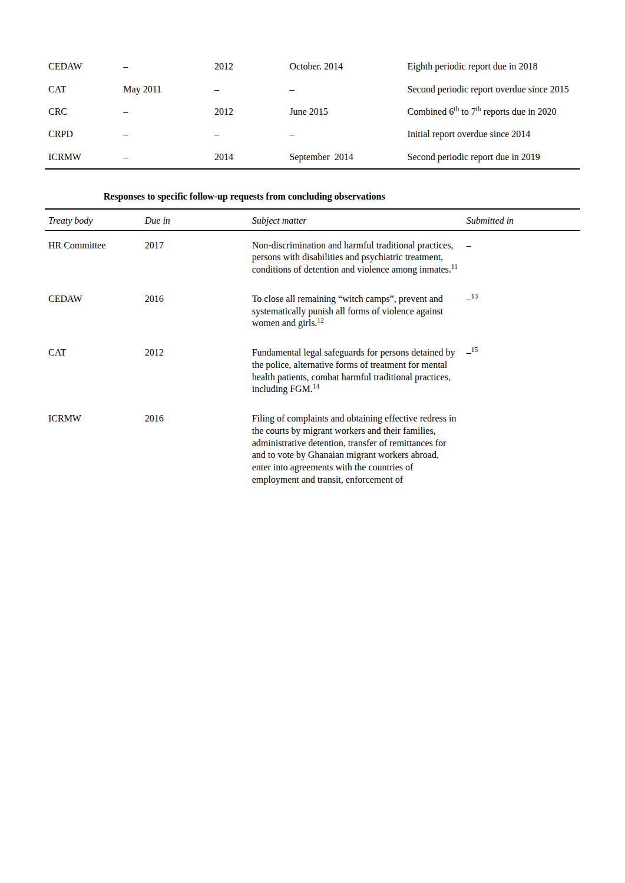| CEDAW | – | 2012 | October. 2014 | Eighth periodic report due in 2018 |
| CAT | May 2011 | – | – | Second periodic report overdue since 2015 |
| CRC | – | 2012 | June 2015 | Combined 6 th to 7 th reports due in 2020 |
| CRPD | – | – | – | Initial report overdue since 2014 |
| ICRMW | – | 2014 | September 2014 | Second periodic report due in 2019 |
Responses to specific follow-up requests from concluding observations
| Treaty body | Due in | Subject matter | Submitted in |
| --- | --- | --- | --- |
| HR Committee | 2017 | Non-discrimination and harmful traditional practices, persons with disabilities and psychiatric treatment, conditions of detention and violence among inmates. 11 | – |
| CEDAW | 2016 | To close all remaining “witch camps”, prevent and systematically punish all forms of violence against women and girls. 12 | – 13 |
| CAT | 2012 | Fundamental legal safeguards for persons detained by the police, alternative forms of treatment for mental health patients, combat harmful traditional practices, including FGM. 14 | – 15 |
| ICRMW | 2016 | Filing of complaints and obtaining effective redress in the courts by migrant workers and their families, administrative detention, transfer of remittances for and to vote by Ghanaian migrant workers abroad, enter into agreements with the countries of employment and transit, enforcement of | |